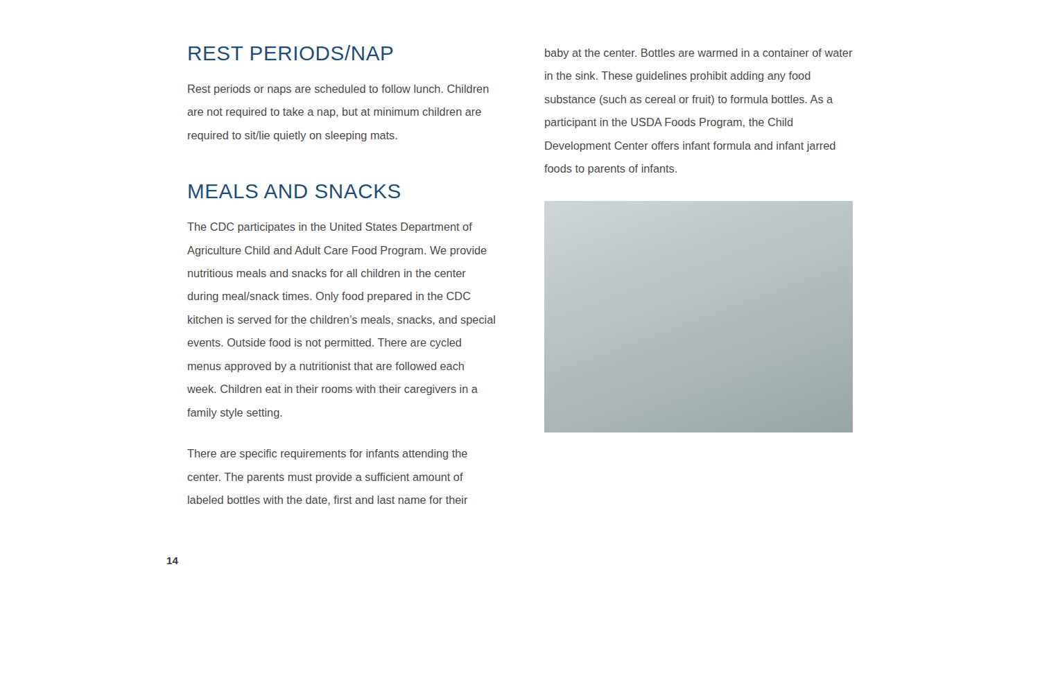Rest Periods/Nap
Rest periods or naps are scheduled to follow lunch. Children are not required to take a nap, but at minimum children are required to sit/lie quietly on sleeping mats.
Meals and Snacks
The CDC participates in the United States Department of Agriculture Child and Adult Care Food Program. We provide nutritious meals and snacks for all children in the center during meal/snack times. Only food prepared in the CDC kitchen is served for the children’s meals, snacks, and special events. Outside food is not permitted. There are cycled menus approved by a nutritionist that are followed each week. Children eat in their rooms with their caregivers in a family style setting.
There are specific requirements for infants attending the center. The parents must provide a sufficient amount of labeled bottles with the date, first and last name for their
baby at the center. Bottles are warmed in a container of water in the sink. These guidelines prohibit adding any food substance (such as cereal or fruit) to formula bottles. As a participant in the USDA Foods Program, the Child Development Center offers infant formula and infant jarred foods to parents of infants.
14